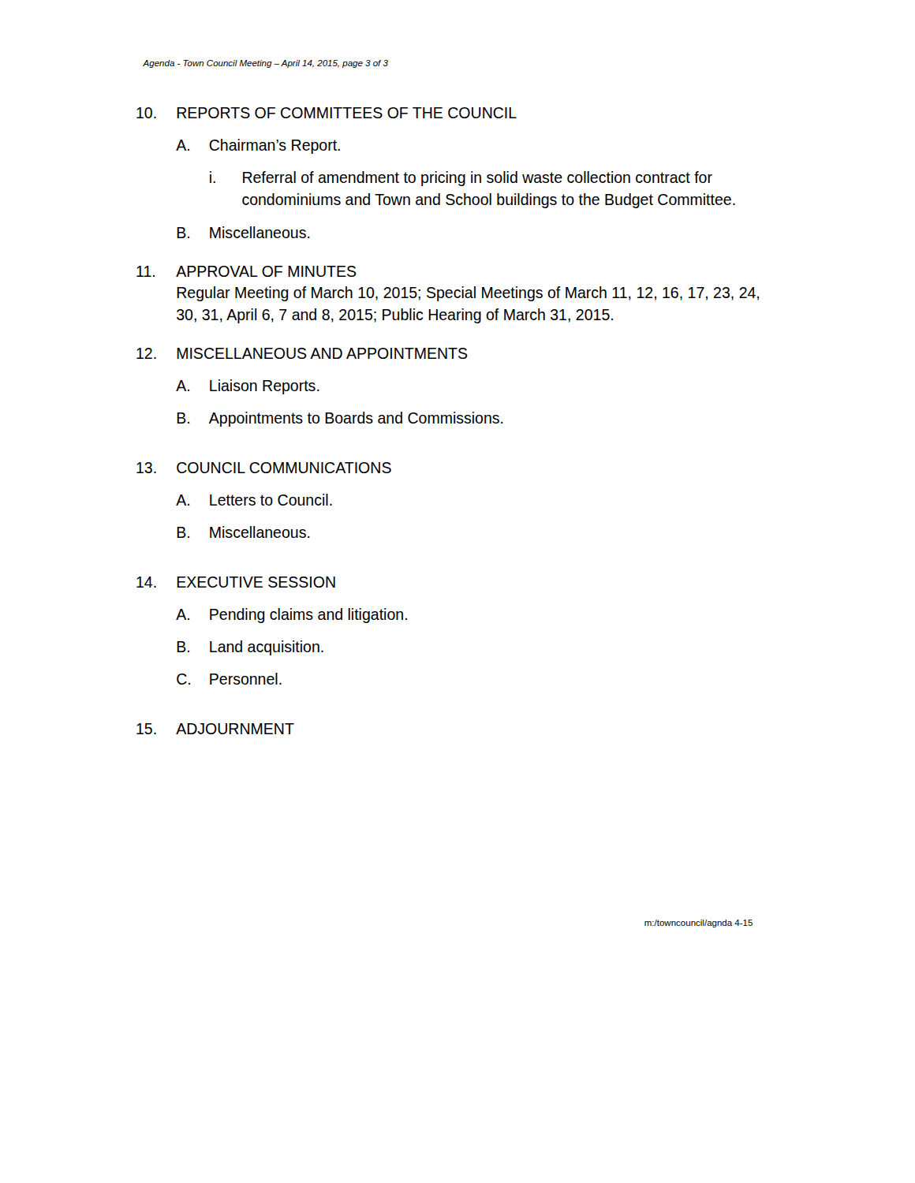Agenda - Town Council Meeting – April 14, 2015, page 3 of 3
10.
REPORTS OF COMMITTEES OF THE COUNCIL
A.
Chairman’s Report.
i.
Referral of amendment to pricing in solid waste collection contract for condominiums and Town and School buildings to the Budget Committee.
B.
Miscellaneous.
11.
APPROVAL OF MINUTES Regular Meeting of March 10, 2015; Special Meetings of March 11, 12, 16, 17, 23, 24, 30, 31, April 6, 7 and 8, 2015; Public Hearing of March 31, 2015.
12.
MISCELLANEOUS AND APPOINTMENTS
A.
Liaison Reports.
B.
Appointments to Boards and Commissions.
13.
COUNCIL COMMUNICATIONS
A.
Letters to Council.
B.
Miscellaneous.
14.
EXECUTIVE SESSION
A.
Pending claims and litigation.
B.
Land acquisition.
C.
Personnel.
15.
ADJOURNMENT
m:/towncouncil/agnda 4-15